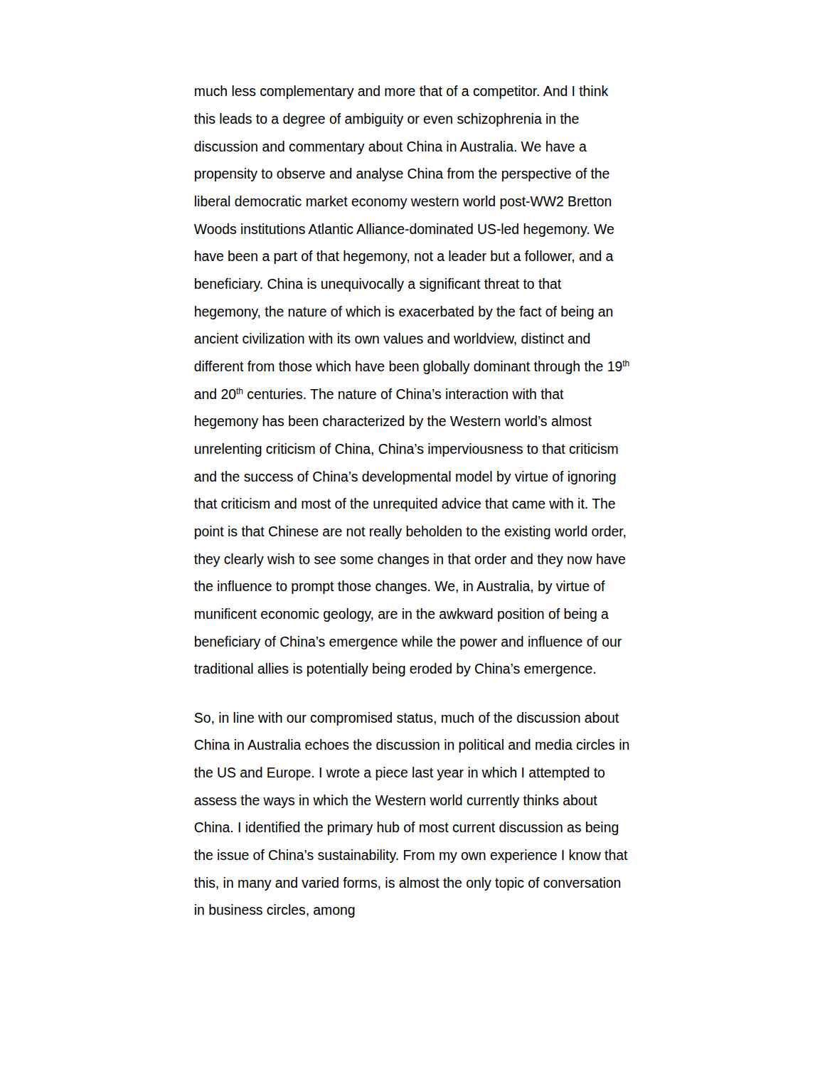much less complementary and more that of a competitor. And I think this leads to a degree of ambiguity or even schizophrenia in the discussion and commentary about China in Australia. We have a propensity to observe and analyse China from the perspective of the liberal democratic market economy western world post-WW2 Bretton Woods institutions Atlantic Alliance-dominated US-led hegemony. We have been a part of that hegemony, not a leader but a follower, and a beneficiary. China is unequivocally a significant threat to that hegemony, the nature of which is exacerbated by the fact of being an ancient civilization with its own values and worldview, distinct and different from those which have been globally dominant through the 19th and 20th centuries. The nature of China’s interaction with that hegemony has been characterized by the Western world’s almost unrelenting criticism of China, China’s imperviousness to that criticism and the success of China’s developmental model by virtue of ignoring that criticism and most of the unrequited advice that came with it. The point is that Chinese are not really beholden to the existing world order, they clearly wish to see some changes in that order and they now have the influence to prompt those changes. We, in Australia, by virtue of munificent economic geology, are in the awkward position of being a beneficiary of China’s emergence while the power and influence of our traditional allies is potentially being eroded by China’s emergence.
So, in line with our compromised status, much of the discussion about China in Australia echoes the discussion in political and media circles in the US and Europe. I wrote a piece last year in which I attempted to assess the ways in which the Western world currently thinks about China. I identified the primary hub of most current discussion as being the issue of China’s sustainability. From my own experience I know that this, in many and varied forms, is almost the only topic of conversation in business circles, among